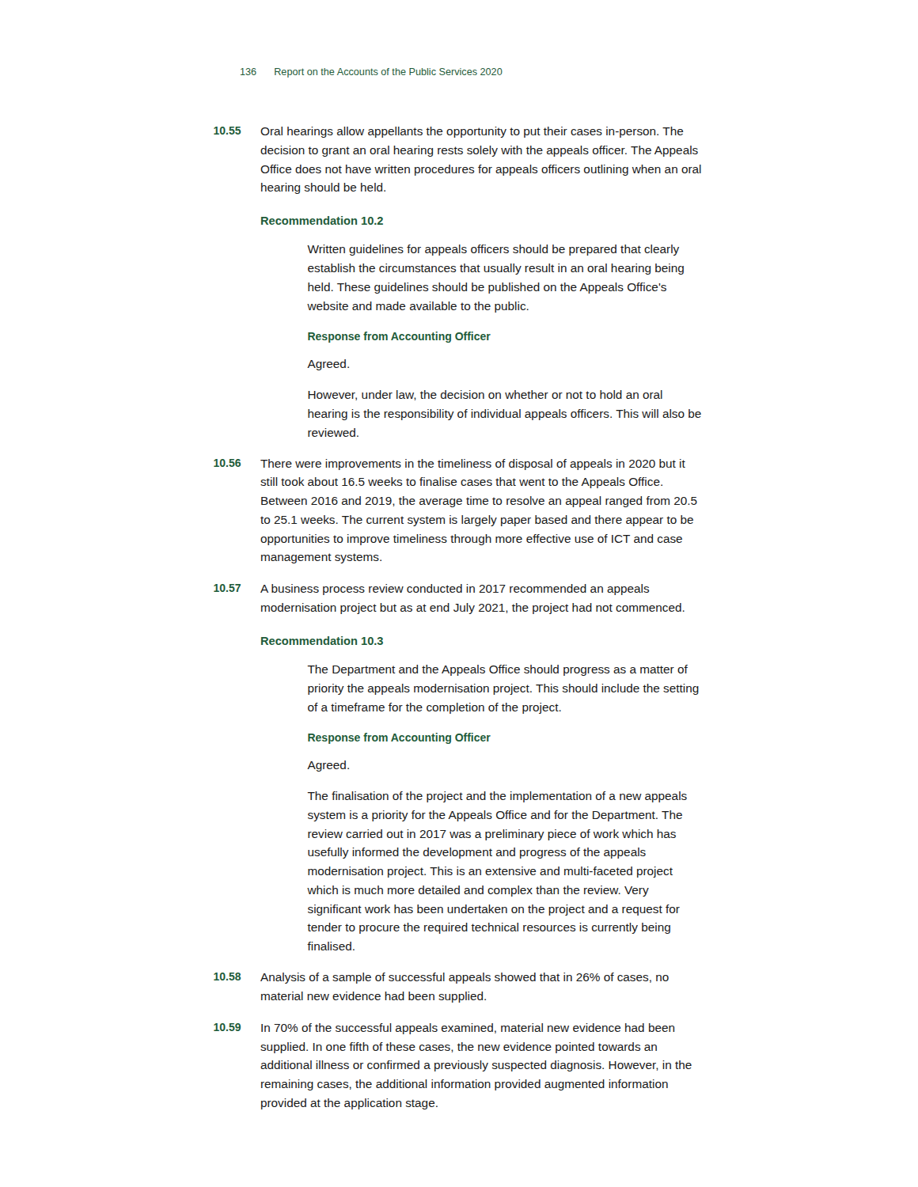136 Report on the Accounts of the Public Services 2020
10.55
Oral hearings allow appellants the opportunity to put their cases in-person. The decision to grant an oral hearing rests solely with the appeals officer. The Appeals Office does not have written procedures for appeals officers outlining when an oral hearing should be held.
Recommendation 10.2
Written guidelines for appeals officers should be prepared that clearly establish the circumstances that usually result in an oral hearing being held. These guidelines should be published on the Appeals Office's website and made available to the public.
Response from Accounting Officer
Agreed.
However, under law, the decision on whether or not to hold an oral hearing is the responsibility of individual appeals officers. This will also be reviewed.
10.56
There were improvements in the timeliness of disposal of appeals in 2020 but it still took about 16.5 weeks to finalise cases that went to the Appeals Office. Between 2016 and 2019, the average time to resolve an appeal ranged from 20.5 to 25.1 weeks. The current system is largely paper based and there appear to be opportunities to improve timeliness through more effective use of ICT and case management systems.
10.57
A business process review conducted in 2017 recommended an appeals modernisation project but as at end July 2021, the project had not commenced.
Recommendation 10.3
The Department and the Appeals Office should progress as a matter of priority the appeals modernisation project. This should include the setting of a timeframe for the completion of the project.
Response from Accounting Officer
Agreed.
The finalisation of the project and the implementation of a new appeals system is a priority for the Appeals Office and for the Department. The review carried out in 2017 was a preliminary piece of work which has usefully informed the development and progress of the appeals modernisation project. This is an extensive and multi-faceted project which is much more detailed and complex than the review. Very significant work has been undertaken on the project and a request for tender to procure the required technical resources is currently being finalised.
10.58
Analysis of a sample of successful appeals showed that in 26% of cases, no material new evidence had been supplied.
10.59
In 70% of the successful appeals examined, material new evidence had been supplied. In one fifth of these cases, the new evidence pointed towards an additional illness or confirmed a previously suspected diagnosis. However, in the remaining cases, the additional information provided augmented information provided at the application stage.